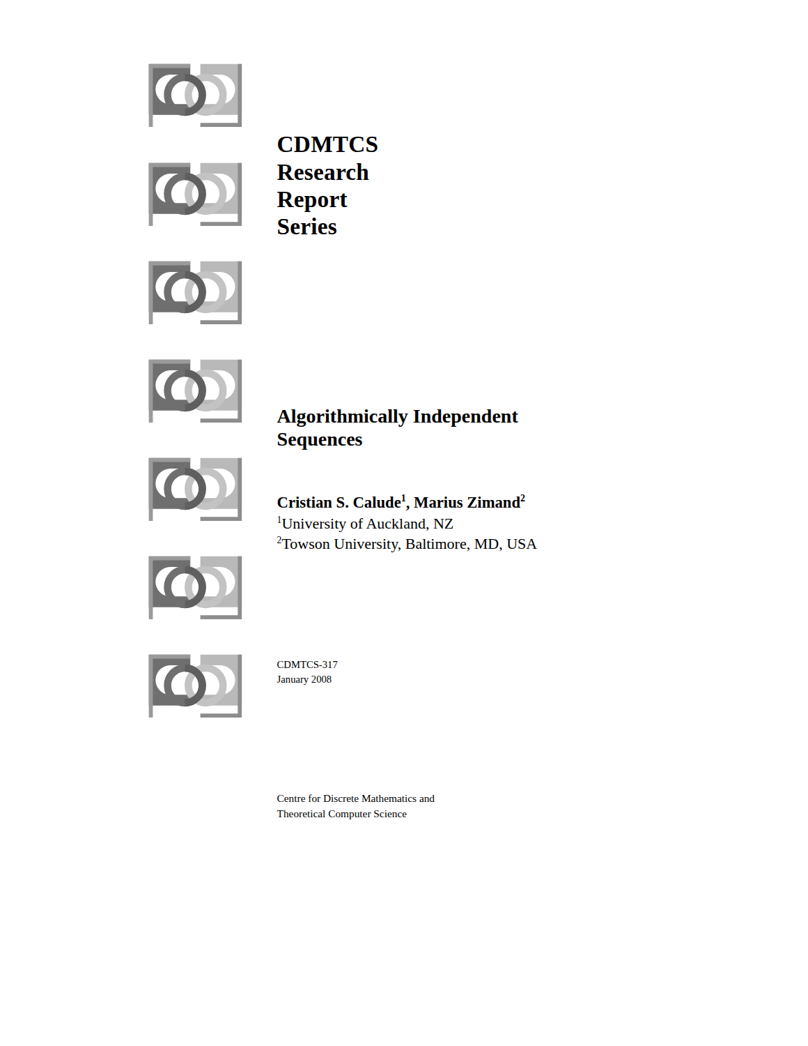CDMTCS
Research
Report
Series
Algorithmically Independent
Sequences
Cristian S. Calude1, Marius Zimand2
1University of Auckland, NZ
2Towson University, Baltimore, MD, USA
CDMTCS-317
January 2008
Centre for Discrete Mathematics and
Theoretical Computer Science